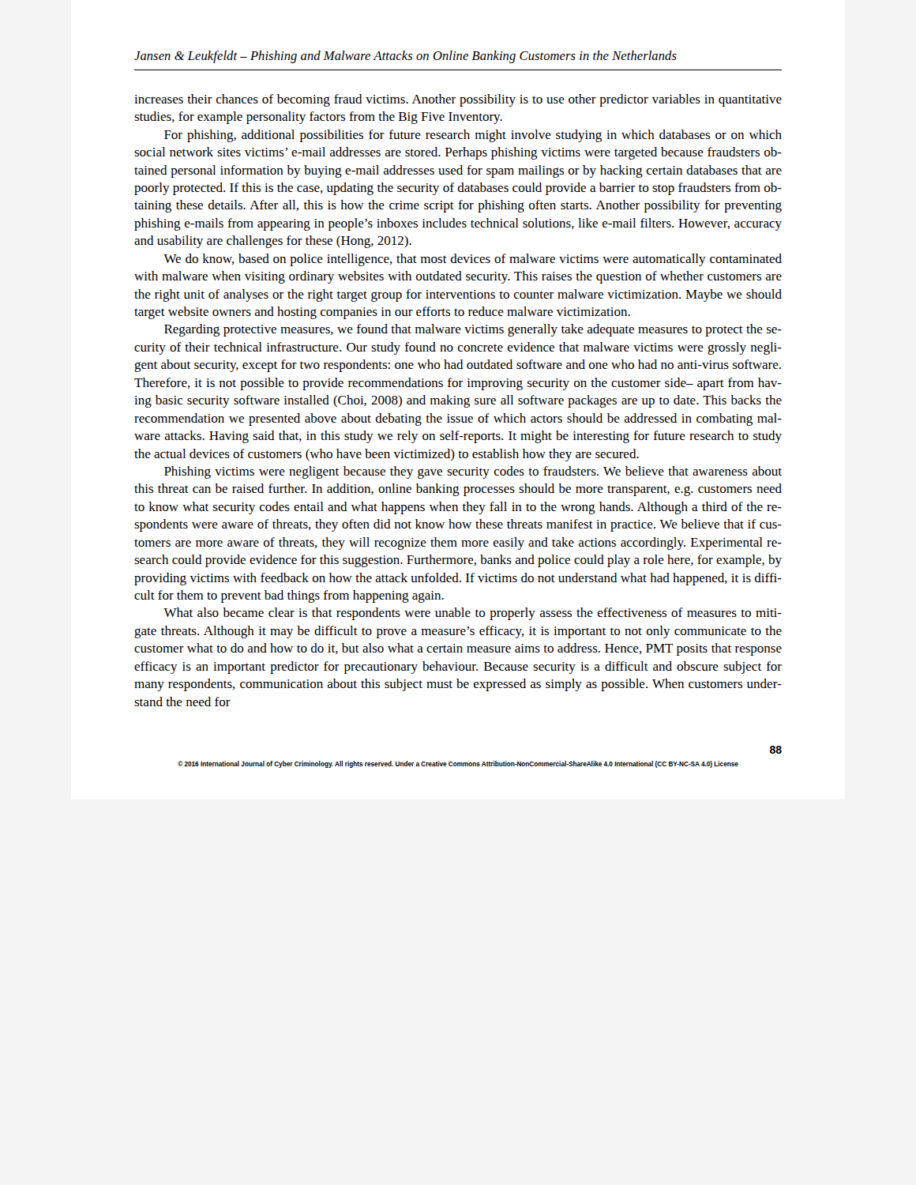Jansen & Leukfeldt – Phishing and Malware Attacks on Online Banking Customers in the Netherlands
increases their chances of becoming fraud victims. Another possibility is to use other predictor variables in quantitative studies, for example personality factors from the Big Five Inventory.
For phishing, additional possibilities for future research might involve studying in which databases or on which social network sites victims’ e-mail addresses are stored. Perhaps phishing victims were targeted because fraudsters obtained personal information by buying e-mail addresses used for spam mailings or by hacking certain databases that are poorly protected. If this is the case, updating the security of databases could provide a barrier to stop fraudsters from obtaining these details. After all, this is how the crime script for phishing often starts. Another possibility for preventing phishing e-mails from appearing in people’s inboxes includes technical solutions, like e-mail filters. However, accuracy and usability are challenges for these (Hong, 2012).
We do know, based on police intelligence, that most devices of malware victims were automatically contaminated with malware when visiting ordinary websites with outdated security. This raises the question of whether customers are the right unit of analyses or the right target group for interventions to counter malware victimization. Maybe we should target website owners and hosting companies in our efforts to reduce malware victimization.
Regarding protective measures, we found that malware victims generally take adequate measures to protect the security of their technical infrastructure. Our study found no concrete evidence that malware victims were grossly negligent about security, except for two respondents: one who had outdated software and one who had no anti-virus software. Therefore, it is not possible to provide recommendations for improving security on the customer side– apart from having basic security software installed (Choi, 2008) and making sure all software packages are up to date. This backs the recommendation we presented above about debating the issue of which actors should be addressed in combating malware attacks. Having said that, in this study we rely on self-reports. It might be interesting for future research to study the actual devices of customers (who have been victimized) to establish how they are secured.
Phishing victims were negligent because they gave security codes to fraudsters. We believe that awareness about this threat can be raised further. In addition, online banking processes should be more transparent, e.g. customers need to know what security codes entail and what happens when they fall in to the wrong hands. Although a third of the respondents were aware of threats, they often did not know how these threats manifest in practice. We believe that if customers are more aware of threats, they will recognize them more easily and take actions accordingly. Experimental research could provide evidence for this suggestion. Furthermore, banks and police could play a role here, for example, by providing victims with feedback on how the attack unfolded. If victims do not understand what had happened, it is difficult for them to prevent bad things from happening again.
What also became clear is that respondents were unable to properly assess the effectiveness of measures to mitigate threats. Although it may be difficult to prove a measure’s efficacy, it is important to not only communicate to the customer what to do and how to do it, but also what a certain measure aims to address. Hence, PMT posits that response efficacy is an important predictor for precautionary behaviour. Because security is a difficult and obscure subject for many respondents, communication about this subject must be expressed as simply as possible. When customers understand the need for
88
© 2016 International Journal of Cyber Criminology. All rights reserved. Under a Creative Commons Attribution-NonCommercial-ShareAlike 4.0 International (CC BY-NC-SA 4.0) License